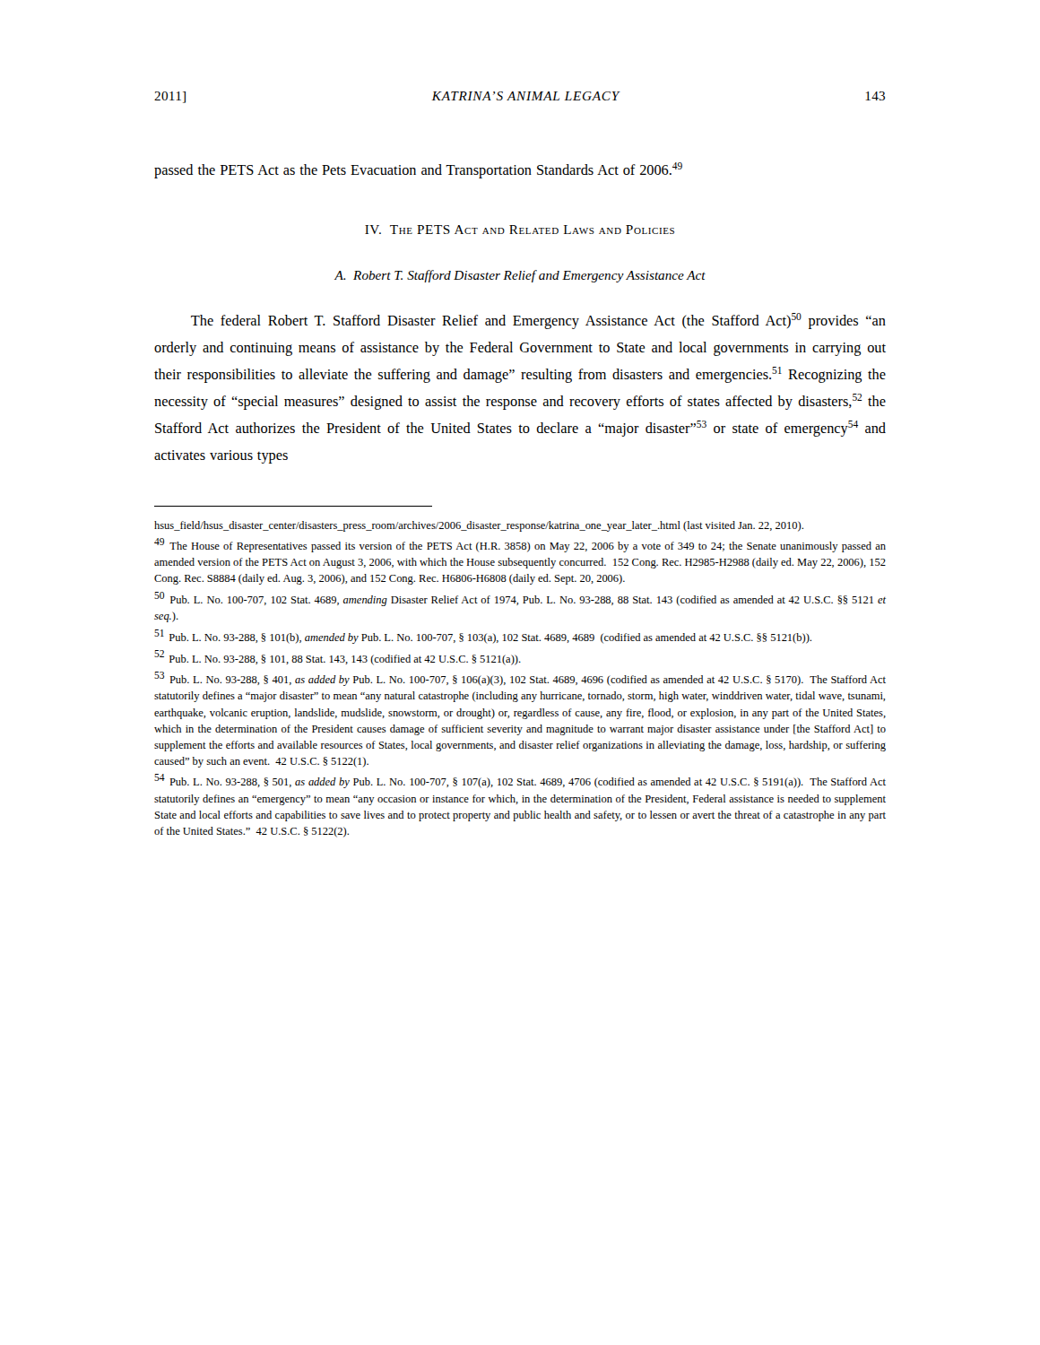2011] KATRINA’S ANIMAL LEGACY 143
passed the PETS Act as the Pets Evacuation and Transportation Standards Act of 2006.49
IV. The PETS Act and Related Laws and Policies
A. Robert T. Stafford Disaster Relief and Emergency Assistance Act
The federal Robert T. Stafford Disaster Relief and Emergency Assistance Act (the Stafford Act)50 provides “an orderly and continuing means of assistance by the Federal Government to State and local governments in carrying out their responsibilities to alleviate the suffering and damage” resulting from disasters and emergencies.51 Recognizing the necessity of “special measures” designed to assist the response and recovery efforts of states affected by disasters,52 the Stafford Act authorizes the President of the United States to declare a “major disaster”53 or state of emergency54 and activates various types
hsus_field/hsus_disaster_center/disasters_press_room/archives/2006_disaster_response/katrina_one_year_later_.html (last visited Jan. 22, 2010).
49 The House of Representatives passed its version of the PETS Act (H.R. 3858) on May 22, 2006 by a vote of 349 to 24; the Senate unanimously passed an amended version of the PETS Act on August 3, 2006, with which the House subsequently concurred. 152 Cong. Rec. H2985-H2988 (daily ed. May 22, 2006), 152 Cong. Rec. S8884 (daily ed. Aug. 3, 2006), and 152 Cong. Rec. H6806-H6808 (daily ed. Sept. 20, 2006).
50 Pub. L. No. 100-707, 102 Stat. 4689, amending Disaster Relief Act of 1974, Pub. L. No. 93-288, 88 Stat. 143 (codified as amended at 42 U.S.C. §§ 5121 et seq.).
51 Pub. L. No. 93-288, § 101(b), amended by Pub. L. No. 100-707, § 103(a), 102 Stat. 4689, 4689 (codified as amended at 42 U.S.C. §§ 5121(b)).
52 Pub. L. No. 93-288, § 101, 88 Stat. 143, 143 (codified at 42 U.S.C. § 5121(a)).
53 Pub. L. No. 93-288, § 401, as added by Pub. L. No. 100-707, § 106(a)(3), 102 Stat. 4689, 4696 (codified as amended at 42 U.S.C. § 5170). The Stafford Act statutorily defines a “major disaster” to mean “any natural catastrophe (including any hurricane, tornado, storm, high water, winddriven water, tidal wave, tsunami, earthquake, volcanic eruption, landslide, mudslide, snowstorm, or drought) or, regardless of cause, any fire, flood, or explosion, in any part of the United States, which in the determination of the President causes damage of sufficient severity and magnitude to warrant major disaster assistance under [the Stafford Act] to supplement the efforts and available resources of States, local governments, and disaster relief organizations in alleviating the damage, loss, hardship, or suffering caused” by such an event. 42 U.S.C. § 5122(1).
54 Pub. L. No. 93-288, § 501, as added by Pub. L. No. 100-707, § 107(a), 102 Stat. 4689, 4706 (codified as amended at 42 U.S.C. § 5191(a)). The Stafford Act statutorily defines an “emergency” to mean “any occasion or instance for which, in the determination of the President, Federal assistance is needed to supplement State and local efforts and capabilities to save lives and to protect property and public health and safety, or to lessen or avert the threat of a catastrophe in any part of the United States.” 42 U.S.C. § 5122(2).